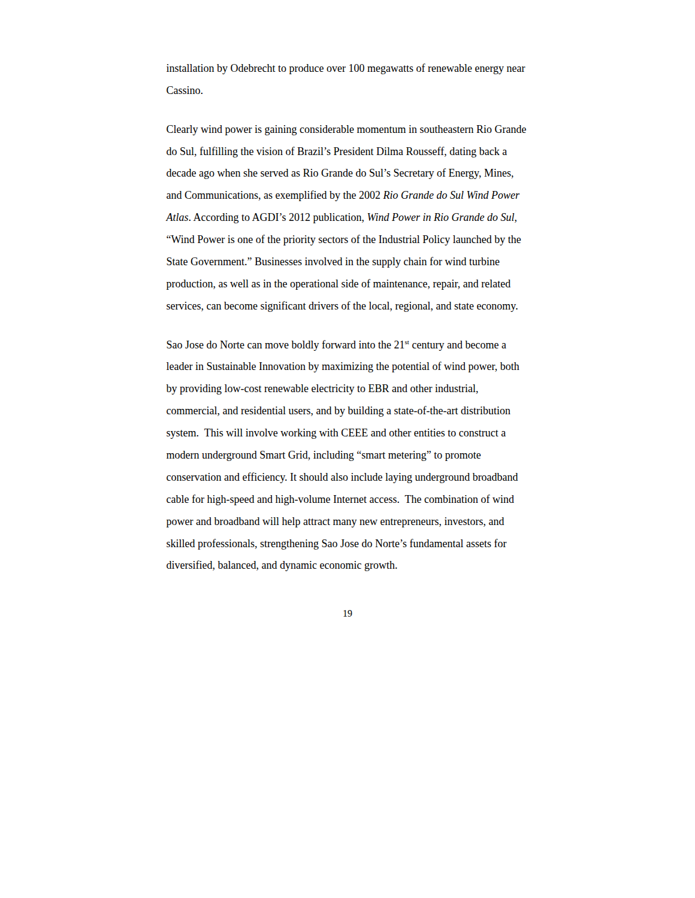installation by Odebrecht to produce over 100 megawatts of renewable energy near Cassino.
Clearly wind power is gaining considerable momentum in southeastern Rio Grande do Sul, fulfilling the vision of Brazil’s President Dilma Rousseff, dating back a decade ago when she served as Rio Grande do Sul’s Secretary of Energy, Mines, and Communications, as exemplified by the 2002 Rio Grande do Sul Wind Power Atlas. According to AGDI’s 2012 publication, Wind Power in Rio Grande do Sul, “Wind Power is one of the priority sectors of the Industrial Policy launched by the State Government.” Businesses involved in the supply chain for wind turbine production, as well as in the operational side of maintenance, repair, and related services, can become significant drivers of the local, regional, and state economy.
Sao Jose do Norte can move boldly forward into the 21st century and become a leader in Sustainable Innovation by maximizing the potential of wind power, both by providing low-cost renewable electricity to EBR and other industrial, commercial, and residential users, and by building a state-of-the-art distribution system. This will involve working with CEEE and other entities to construct a modern underground Smart Grid, including “smart metering” to promote conservation and efficiency. It should also include laying underground broadband cable for high-speed and high-volume Internet access. The combination of wind power and broadband will help attract many new entrepreneurs, investors, and skilled professionals, strengthening Sao Jose do Norte’s fundamental assets for diversified, balanced, and dynamic economic growth.
19